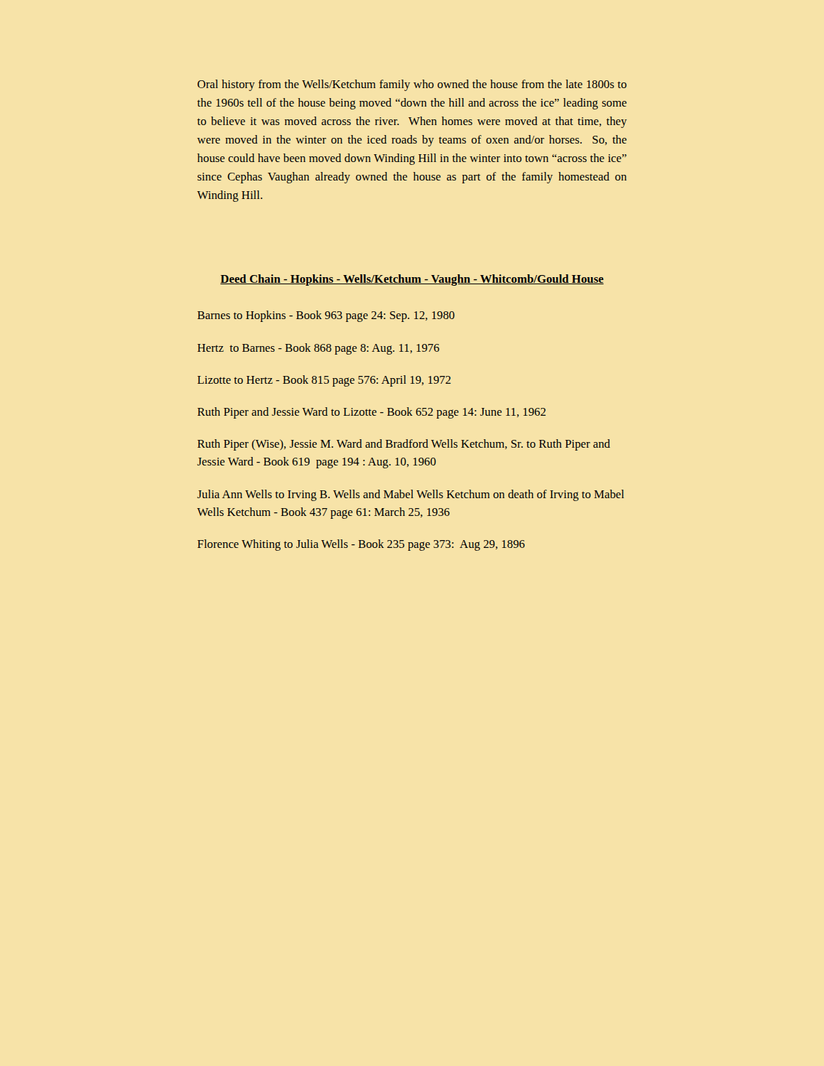Oral history from the Wells/Ketchum family who owned the house from the late 1800s to the 1960s tell of the house being moved “down the hill and across the ice” leading some to believe it was moved across the river. When homes were moved at that time, they were moved in the winter on the iced roads by teams of oxen and/or horses. So, the house could have been moved down Winding Hill in the winter into town “across the ice” since Cephas Vaughan already owned the house as part of the family homestead on Winding Hill.
Deed Chain - Hopkins - Wells/Ketchum - Vaughn - Whitcomb/Gould House
Barnes to Hopkins - Book 963 page 24: Sep. 12, 1980
Hertz to Barnes - Book 868 page 8: Aug. 11, 1976
Lizotte to Hertz - Book 815 page 576: April 19, 1972
Ruth Piper and Jessie Ward to Lizotte - Book 652 page 14: June 11, 1962
Ruth Piper (Wise), Jessie M. Ward and Bradford Wells Ketchum, Sr. to Ruth Piper and Jessie Ward - Book 619 page 194 : Aug. 10, 1960
Julia Ann Wells to Irving B. Wells and Mabel Wells Ketchum on death of Irving to Mabel Wells Ketchum - Book 437 page 61: March 25, 1936
Florence Whiting to Julia Wells - Book 235 page 373: Aug 29, 1896